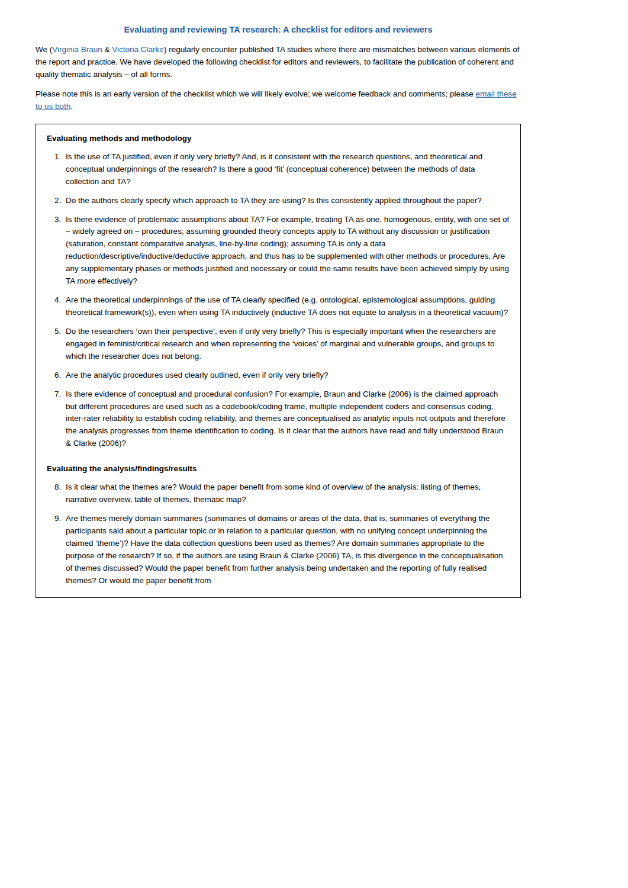Evaluating and reviewing TA research: A checklist for editors and reviewers
We (Virginia Braun & Victoria Clarke) regularly encounter published TA studies where there are mismatches between various elements of the report and practice. We have developed the following checklist for editors and reviewers, to facilitate the publication of coherent and quality thematic analysis – of all forms.
Please note this is an early version of the checklist which we will likely evolve; we welcome feedback and comments; please email these to us both.
Evaluating methods and methodology
Is the use of TA justified, even if only very briefly? And, is it consistent with the research questions, and theoretical and conceptual underpinnings of the research? Is there a good ‘fit’ (conceptual coherence) between the methods of data collection and TA?
Do the authors clearly specify which approach to TA they are using? Is this consistently applied throughout the paper?
Is there evidence of problematic assumptions about TA? For example, treating TA as one, homogenous, entity, with one set of – widely agreed on – procedures; assuming grounded theory concepts apply to TA without any discussion or justification (saturation, constant comparative analysis, line-by-line coding); assuming TA is only a data reduction/descriptive/inductive/deductive approach, and thus has to be supplemented with other methods or procedures. Are any supplementary phases or methods justified and necessary or could the same results have been achieved simply by using TA more effectively?
Are the theoretical underpinnings of the use of TA clearly specified (e.g. ontological, epistemological assumptions, guiding theoretical framework(s)), even when using TA inductively (inductive TA does not equate to analysis in a theoretical vacuum)?
Do the researchers ‘own their perspective’, even if only very briefly? This is especially important when the researchers are engaged in feminist/critical research and when representing the ‘voices’ of marginal and vulnerable groups, and groups to which the researcher does not belong.
Are the analytic procedures used clearly outlined, even if only very briefly?
Is there evidence of conceptual and procedural confusion? For example, Braun and Clarke (2006) is the claimed approach but different procedures are used such as a codebook/coding frame, multiple independent coders and consensus coding, inter-rater reliability to establish coding reliability, and themes are conceptualised as analytic inputs not outputs and therefore the analysis progresses from theme identification to coding. Is it clear that the authors have read and fully understood Braun & Clarke (2006)?
Evaluating the analysis/findings/results
Is it clear what the themes are? Would the paper benefit from some kind of overview of the analysis: listing of themes, narrative overview, table of themes, thematic map?
Are themes merely domain summaries (summaries of domains or areas of the data, that is, summaries of everything the participants said about a particular topic or in relation to a particular question, with no unifying concept underpinning the claimed ‘theme’)? Have the data collection questions been used as themes? Are domain summaries appropriate to the purpose of the research? If so, if the authors are using Braun & Clarke (2006) TA, is this divergence in the conceptualisation of themes discussed? Would the paper benefit from further analysis being undertaken and the reporting of fully realised themes? Or would the paper benefit from